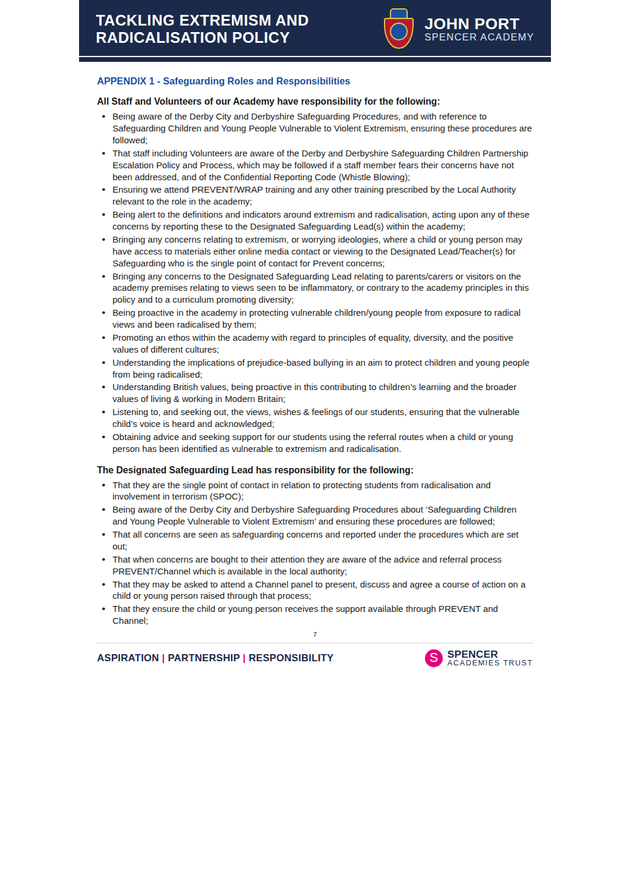Tackling Extremism and
Radicalisation Policy
JOHN PORT
SPENCER ACADEMY
APPENDIX 1 - Safeguarding Roles and Responsibilities
All Staff and Volunteers of our Academy have responsibility for the following:
Being aware of the Derby City and Derbyshire Safeguarding Procedures, and with reference to Safeguarding Children and Young People Vulnerable to Violent Extremism, ensuring these procedures are followed;
That staff including Volunteers are aware of the Derby and Derbyshire Safeguarding Children Partnership Escalation Policy and Process, which may be followed if a staff member fears their concerns have not been addressed, and of the Confidential Reporting Code (Whistle Blowing);
Ensuring we attend PREVENT/WRAP training and any other training prescribed by the Local Authority relevant to the role in the academy;
Being alert to the definitions and indicators around extremism and radicalisation, acting upon any of these concerns by reporting these to the Designated Safeguarding Lead(s) within the academy;
Bringing any concerns relating to extremism, or worrying ideologies, where a child or young person may have access to materials either online media contact or viewing to the Designated Lead/Teacher(s) for Safeguarding who is the single point of contact for Prevent concerns;
Bringing any concerns to the Designated Safeguarding Lead relating to parents/carers or visitors on the academy premises relating to views seen to be inflammatory, or contrary to the academy principles in this policy and to a curriculum promoting diversity;
Being proactive in the academy in protecting vulnerable children/young people from exposure to radical views and been radicalised by them;
Promoting an ethos within the academy with regard to principles of equality, diversity, and the positive values of different cultures;
Understanding the implications of prejudice-based bullying in an aim to protect children and young people from being radicalised;
Understanding British values, being proactive in this contributing to children’s learning and the broader values of living & working in Modern Britain;
Listening to, and seeking out, the views, wishes & feelings of our students, ensuring that the vulnerable child’s voice is heard and acknowledged;
Obtaining advice and seeking support for our students using the referral routes when a child or young person has been identified as vulnerable to extremism and radicalisation.
The Designated Safeguarding Lead has responsibility for the following:
That they are the single point of contact in relation to protecting students from radicalisation and involvement in terrorism (SPOC);
Being aware of the Derby City and Derbyshire Safeguarding Procedures about ‘Safeguarding Children and Young People Vulnerable to Violent Extremism’ and ensuring these procedures are followed;
That all concerns are seen as safeguarding concerns and reported under the procedures which are set out;
That when concerns are bought to their attention they are aware of the advice and referral process PREVENT/Channel which is available in the local authority;
That they may be asked to attend a Channel panel to present, discuss and agree a course of action on a child or young person raised through that process;
That they ensure the child or young person receives the support available through PREVENT and Channel;
7
Aspiration | Partnership | Responsibility
SPENCER
ACADEMIES TRUST